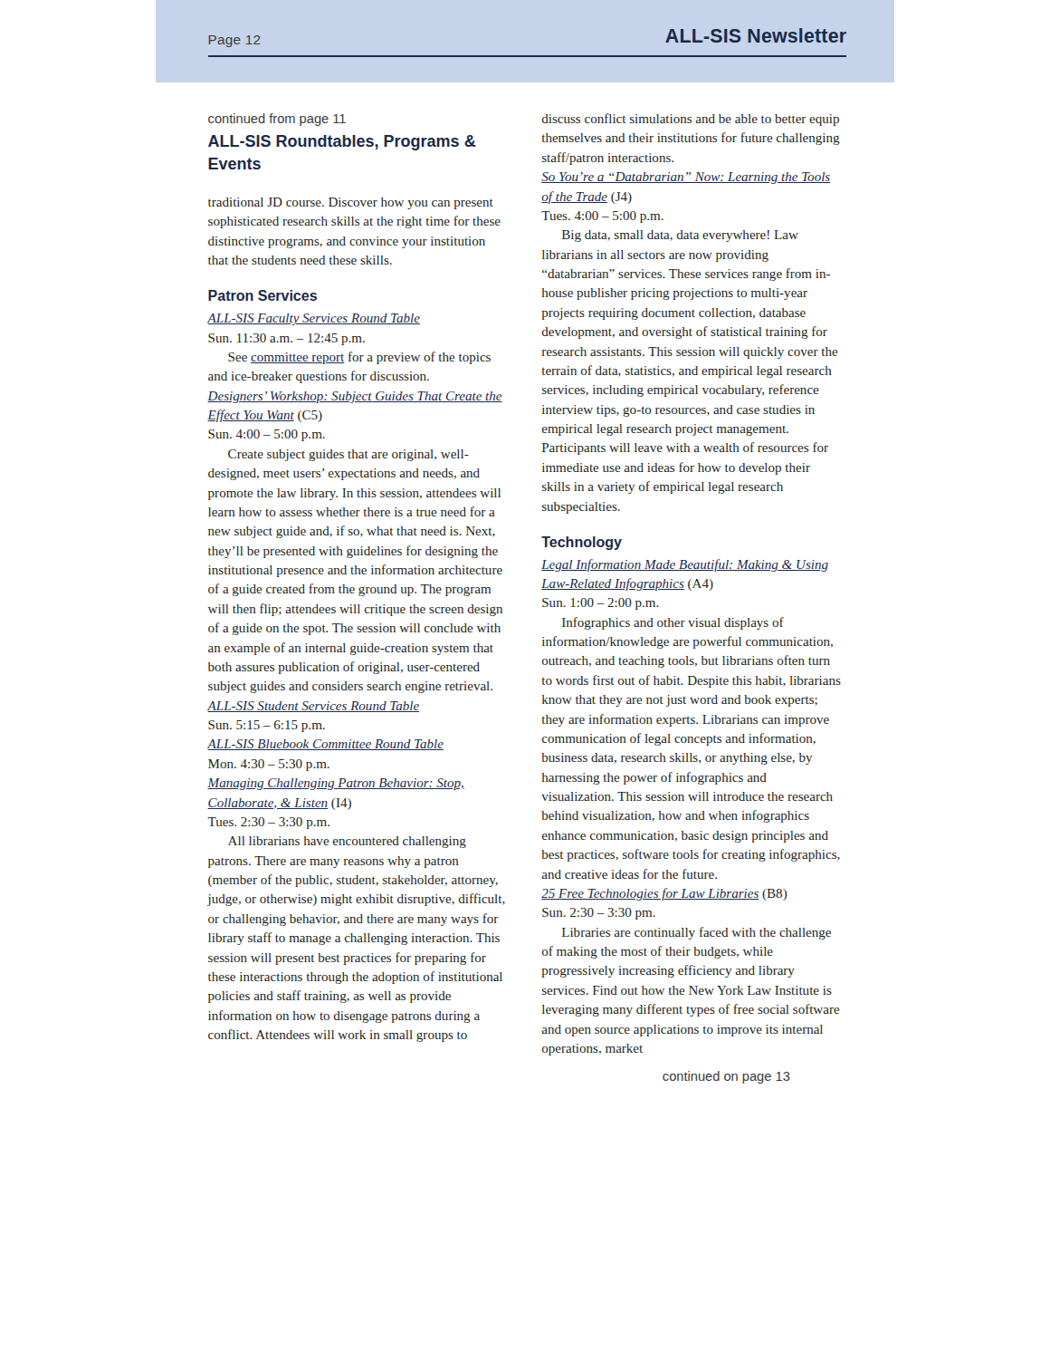Page 12
ALL-SIS Newsletter
continued from page 11
ALL-SIS Roundtables, Programs & Events
traditional JD course. Discover how you can present sophisticated research skills at the right time for these distinctive programs, and convince your institution that the students need these skills.
Patron Services
ALL-SIS Faculty Services Round Table
Sun. 11:30 a.m. – 12:45 p.m.
See committee report for a preview of the topics and ice-breaker questions for discussion.
Designers’ Workshop: Subject Guides That Create the Effect You Want (C5)
Sun. 4:00 – 5:00 p.m.
Create subject guides that are original, well-designed, meet users’ expectations and needs, and promote the law library. In this session, attendees will learn how to assess whether there is a true need for a new subject guide and, if so, what that need is. Next, they’ll be presented with guidelines for designing the institutional presence and the information architecture of a guide created from the ground up. The program will then flip; attendees will critique the screen design of a guide on the spot. The session will conclude with an example of an internal guide-creation system that both assures publication of original, user-centered subject guides and considers search engine retrieval.
ALL-SIS Student Services Round Table
Sun. 5:15 – 6:15 p.m.
ALL-SIS Bluebook Committee Round Table
Mon. 4:30 – 5:30 p.m.
Managing Challenging Patron Behavior: Stop, Collaborate, & Listen (I4)
Tues. 2:30 – 3:30 p.m.
All librarians have encountered challenging patrons. There are many reasons why a patron (member of the public, student, stakeholder, attorney, judge, or otherwise) might exhibit disruptive, difficult, or challenging behavior, and there are many ways for library staff to manage a challenging interaction. This session will present best practices for preparing for these interactions through the adoption of institutional policies and staff training, as well as provide information on how to disengage patrons during a conflict. Attendees will work in small groups to discuss conflict simulations and be able to better equip themselves and their institutions for future challenging staff/patron interactions.
So You’re a “Databrarian” Now: Learning the Tools of the Trade (J4)
Tues. 4:00 – 5:00 p.m.
Big data, small data, data everywhere! Law librarians in all sectors are now providing “databrarian” services. These services range from in-house publisher pricing projections to multi-year projects requiring document collection, database development, and oversight of statistical training for research assistants. This session will quickly cover the terrain of data, statistics, and empirical legal research services, including empirical vocabulary, reference interview tips, go-to resources, and case studies in empirical legal research project management. Participants will leave with a wealth of resources for immediate use and ideas for how to develop their skills in a variety of empirical legal research subspecialties.
Technology
Legal Information Made Beautiful: Making & Using Law-Related Infographics (A4)
Sun. 1:00 – 2:00 p.m.
Infographics and other visual displays of information/knowledge are powerful communication, outreach, and teaching tools, but librarians often turn to words first out of habit. Despite this habit, librarians know that they are not just word and book experts; they are information experts. Librarians can improve communication of legal concepts and information, business data, research skills, or anything else, by harnessing the power of infographics and visualization. This session will introduce the research behind visualization, how and when infographics enhance communication, basic design principles and best practices, software tools for creating infographics, and creative ideas for the future.
25 Free Technologies for Law Libraries (B8)
Sun. 2:30 – 3:30 pm.
Libraries are continually faced with the challenge of making the most of their budgets, while progressively increasing efficiency and library services. Find out how the New York Law Institute is leveraging many different types of free social software and open source applications to improve its internal operations, market
continued on page 13